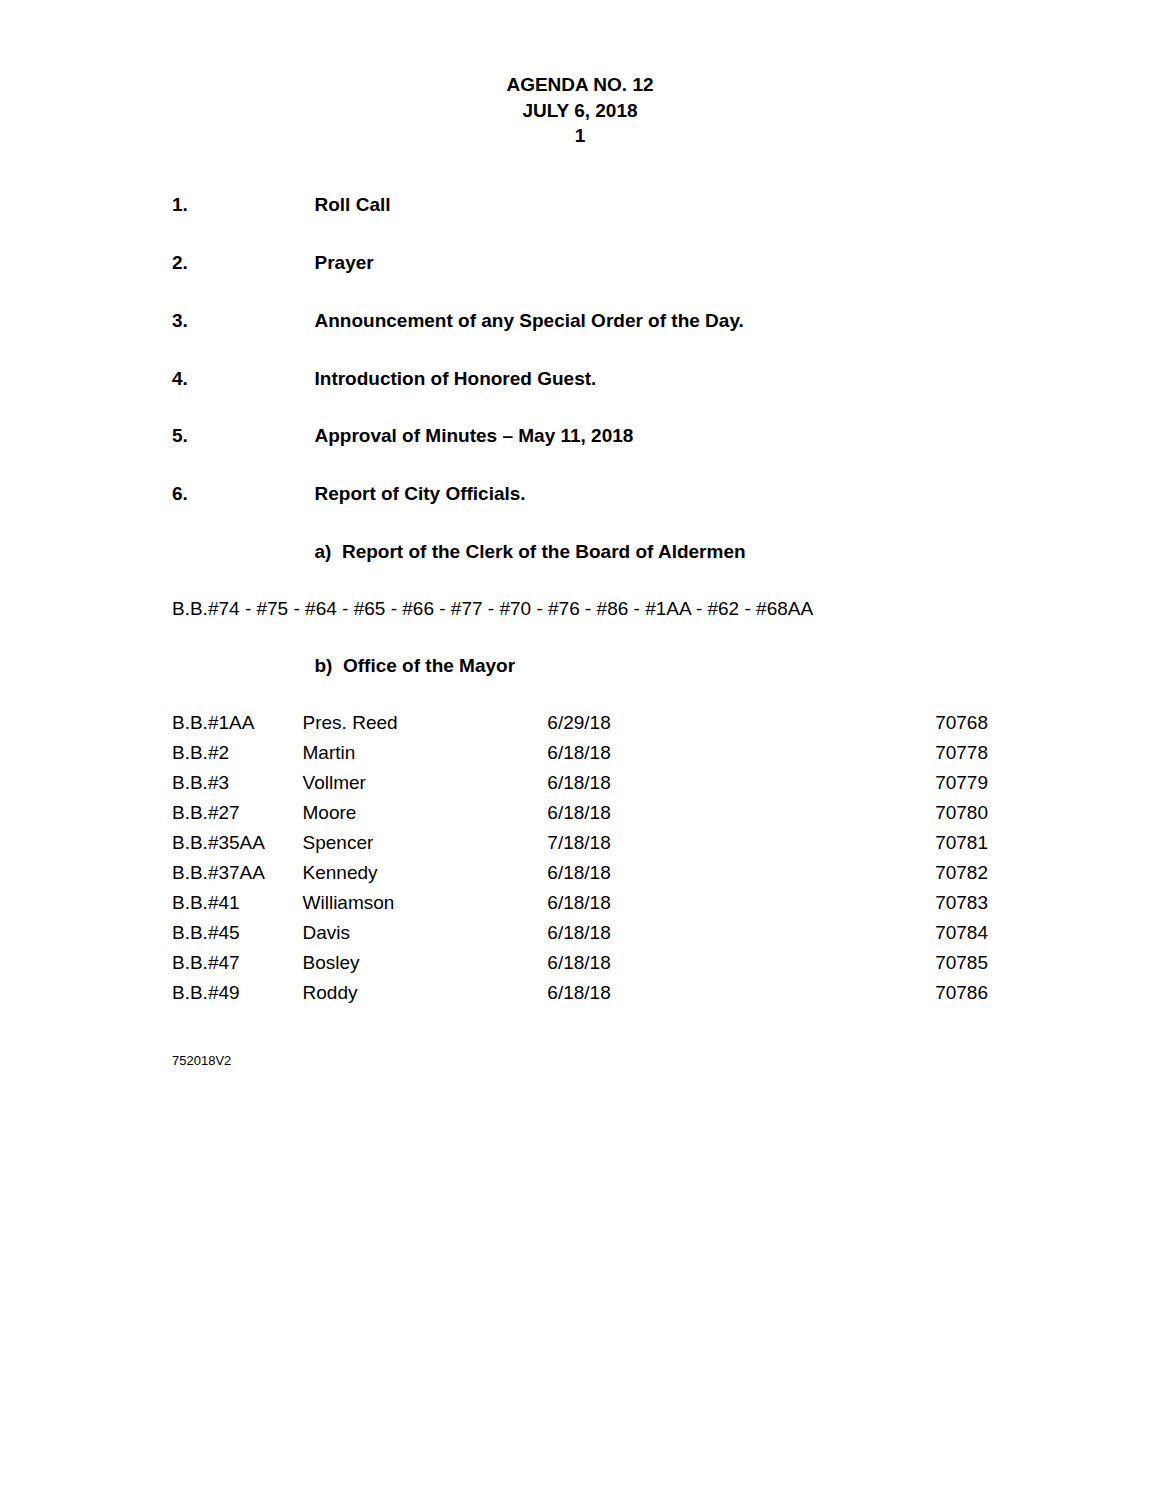AGENDA NO. 12
JULY 6, 2018
1
1. Roll Call
2. Prayer
3. Announcement of any Special Order of the Day.
4. Introduction of Honored Guest.
5. Approval of Minutes – May 11, 2018
6. Report of City Officials.
a) Report of the Clerk of the Board of Aldermen
B.B.#74 - #75 - #64 - #65 - #66 - #77 - #70 - #76 - #86 - #1AA - #62 - #68AA
b) Office of the Mayor
| B.B.#1AA | Pres. Reed | 6/29/18 | 70768 |
| B.B.#2 | Martin | 6/18/18 | 70778 |
| B.B.#3 | Vollmer | 6/18/18 | 70779 |
| B.B.#27 | Moore | 6/18/18 | 70780 |
| B.B.#35AA | Spencer | 7/18/18 | 70781 |
| B.B.#37AA | Kennedy | 6/18/18 | 70782 |
| B.B.#41 | Williamson | 6/18/18 | 70783 |
| B.B.#45 | Davis | 6/18/18 | 70784 |
| B.B.#47 | Bosley | 6/18/18 | 70785 |
| B.B.#49 | Roddy | 6/18/18 | 70786 |
752018V2